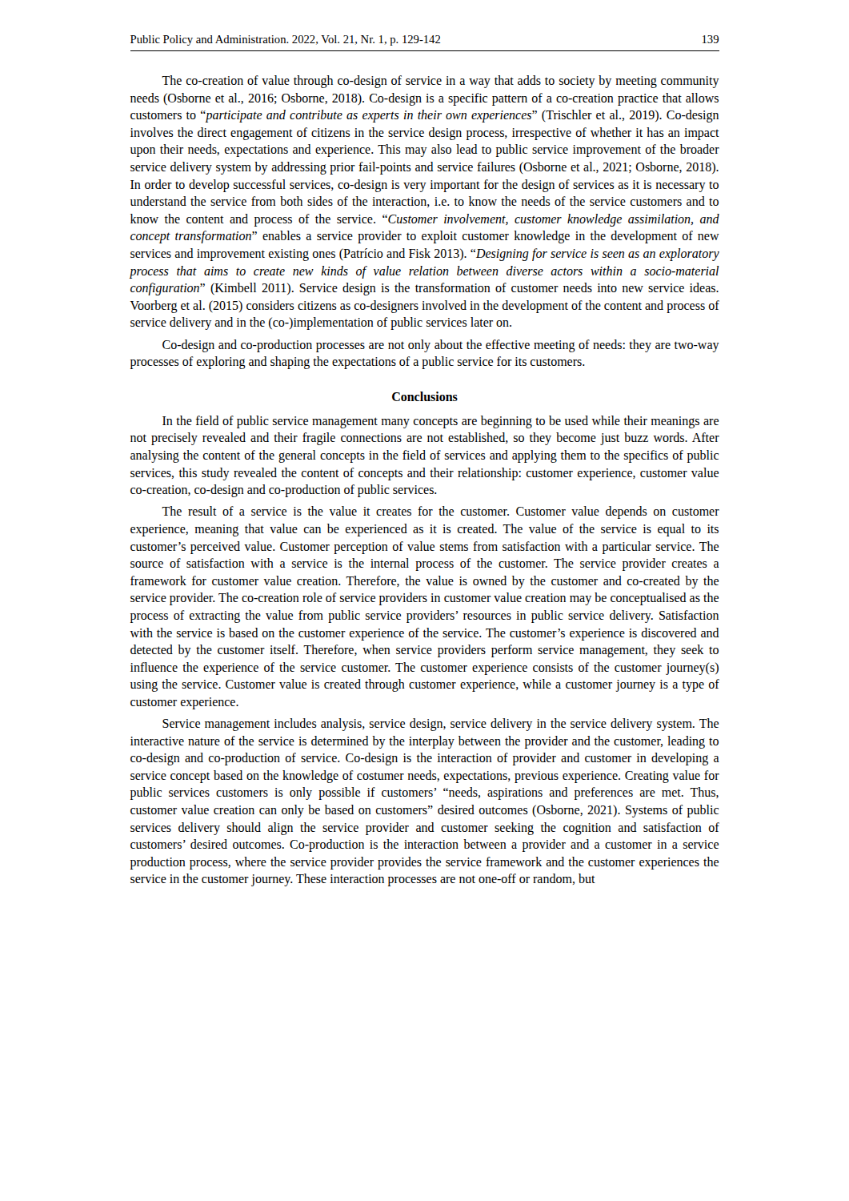Public Policy and Administration. 2022, Vol. 21, Nr. 1, p. 129-142
139
The co-creation of value through co-design of service in a way that adds to society by meeting community needs (Osborne et al., 2016; Osborne, 2018). Co-design is a specific pattern of a co-creation practice that allows customers to “participate and contribute as experts in their own experiences” (Trischler et al., 2019). Co-design involves the direct engagement of citizens in the service design process, irrespective of whether it has an impact upon their needs, expectations and experience. This may also lead to public service improvement of the broader service delivery system by addressing prior fail-points and service failures (Osborne et al., 2021; Osborne, 2018). In order to develop successful services, co-design is very important for the design of services as it is necessary to understand the service from both sides of the interaction, i.e. to know the needs of the service customers and to know the content and process of the service. “Customer involvement, customer knowledge assimilation, and concept transformation” enables a service provider to exploit customer knowledge in the development of new services and improvement existing ones (Patrício and Fisk 2013). “Designing for service is seen as an exploratory process that aims to create new kinds of value relation between diverse actors within a socio-material configuration” (Kimbell 2011). Service design is the transformation of customer needs into new service ideas. Voorberg et al. (2015) considers citizens as co-designers involved in the development of the content and process of service delivery and in the (co-)implementation of public services later on.
Co-design and co-production processes are not only about the effective meeting of needs: they are two-way processes of exploring and shaping the expectations of a public service for its customers.
Conclusions
In the field of public service management many concepts are beginning to be used while their meanings are not precisely revealed and their fragile connections are not established, so they become just buzz words. After analysing the content of the general concepts in the field of services and applying them to the specifics of public services, this study revealed the content of concepts and their relationship: customer experience, customer value co-creation, co-design and co-production of public services.
The result of a service is the value it creates for the customer. Customer value depends on customer experience, meaning that value can be experienced as it is created. The value of the service is equal to its customer’s perceived value. Customer perception of value stems from satisfaction with a particular service. The source of satisfaction with a service is the internal process of the customer. The service provider creates a framework for customer value creation. Therefore, the value is owned by the customer and co-created by the service provider. The co-creation role of service providers in customer value creation may be conceptualised as the process of extracting the value from public service providers’ resources in public service delivery. Satisfaction with the service is based on the customer experience of the service. The customer’s experience is discovered and detected by the customer itself. Therefore, when service providers perform service management, they seek to influence the experience of the service customer. The customer experience consists of the customer journey(s) using the service. Customer value is created through customer experience, while a customer journey is a type of customer experience.
Service management includes analysis, service design, service delivery in the service delivery system. The interactive nature of the service is determined by the interplay between the provider and the customer, leading to co-design and co-production of service. Co-design is the interaction of provider and customer in developing a service concept based on the knowledge of costumer needs, expectations, previous experience. Creating value for public services customers is only possible if customers’ “needs, aspirations and preferences are met. Thus, customer value creation can only be based on customers” desired outcomes (Osborne, 2021). Systems of public services delivery should align the service provider and customer seeking the cognition and satisfaction of customers’ desired outcomes. Co-production is the interaction between a provider and a customer in a service production process, where the service provider provides the service framework and the customer experiences the service in the customer journey. These interaction processes are not one-off or random, but